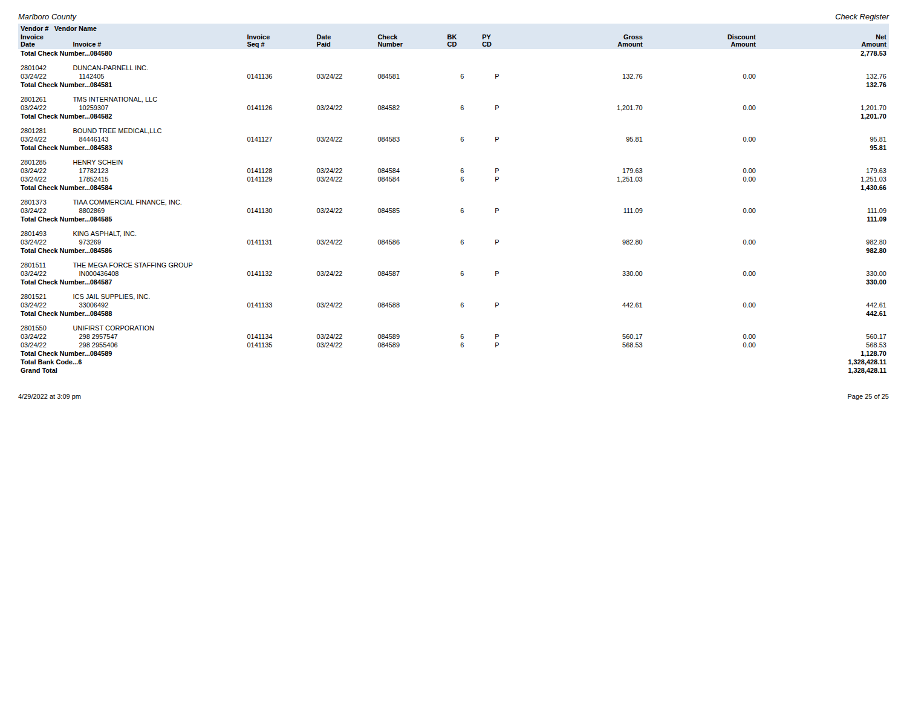Marlboro County Check Register
| Vendor # Vendor Name | |
| --- | --- |
| Invoice Date | Invoice # | Invoice Seq # | Date Paid | Check Number | BK CD | PY CD | Gross Amount | Discount Amount | Net Amount |
| Total Check Number...084580 | | | 2,778.53 |
| 2801042 | DUNCAN-PARNELL INC. | |
| 03/24/22 | 1142405 | 0141136 | 03/24/22 | 084581 | 6 | P | 132.76 | 0.00 | 132.76 |
| Total Check Number...084581 | | | 132.76 |
| 2801261 | TMS INTERNATIONAL, LLC | |
| 03/24/22 | 10259307 | 0141126 | 03/24/22 | 084582 | 6 | P | 1,201.70 | 0.00 | 1,201.70 |
| Total Check Number...084582 | | | 1,201.70 |
| 2801281 | BOUND TREE MEDICAL,LLC | |
| 03/24/22 | 84446143 | 0141127 | 03/24/22 | 084583 | 6 | P | 95.81 | 0.00 | 95.81 |
| Total Check Number...084583 | | | 95.81 |
| 2801285 | HENRY SCHEIN | |
| 03/24/22 | 17782123 | 0141128 | 03/24/22 | 084584 | 6 | P | 179.63 | 0.00 | 179.63 |
| 03/24/22 | 17852415 | 0141129 | 03/24/22 | 084584 | 6 | P | 1,251.03 | 0.00 | 1,251.03 |
| Total Check Number...084584 | | | 1,430.66 |
| 2801373 | TIAA COMMERCIAL FINANCE, INC. | |
| 03/24/22 | 8802869 | 0141130 | 03/24/22 | 084585 | 6 | P | 111.09 | 0.00 | 111.09 |
| Total Check Number...084585 | | | 111.09 |
| 2801493 | KING ASPHALT, INC. | |
| 03/24/22 | 973269 | 0141131 | 03/24/22 | 084586 | 6 | P | 982.80 | 0.00 | 982.80 |
| Total Check Number...084586 | | | 982.80 |
| 2801511 | THE MEGA FORCE STAFFING GROUP | |
| 03/24/22 | IN000436408 | 0141132 | 03/24/22 | 084587 | 6 | P | 330.00 | 0.00 | 330.00 |
| Total Check Number...084587 | | | 330.00 |
| 2801521 | ICS JAIL SUPPLIES, INC. | |
| 03/24/22 | 33006492 | 0141133 | 03/24/22 | 084588 | 6 | P | 442.61 | 0.00 | 442.61 |
| Total Check Number...084588 | | | 442.61 |
| 2801550 | UNIFIRST CORPORATION | |
| 03/24/22 | 298 2957547 | 0141134 | 03/24/22 | 084589 | 6 | P | 560.17 | 0.00 | 560.17 |
| 03/24/22 | 298 2955406 | 0141135 | 03/24/22 | 084589 | 6 | P | 568.53 | 0.00 | 568.53 |
| Total Check Number...084589 | | | 1,128.70 |
| Total Bank Code...6 | | | 1,328,428.11 |
| Grand Total | | | 1,328,428.11 |
4/29/2022 at 3:09 pm Page 25 of 25